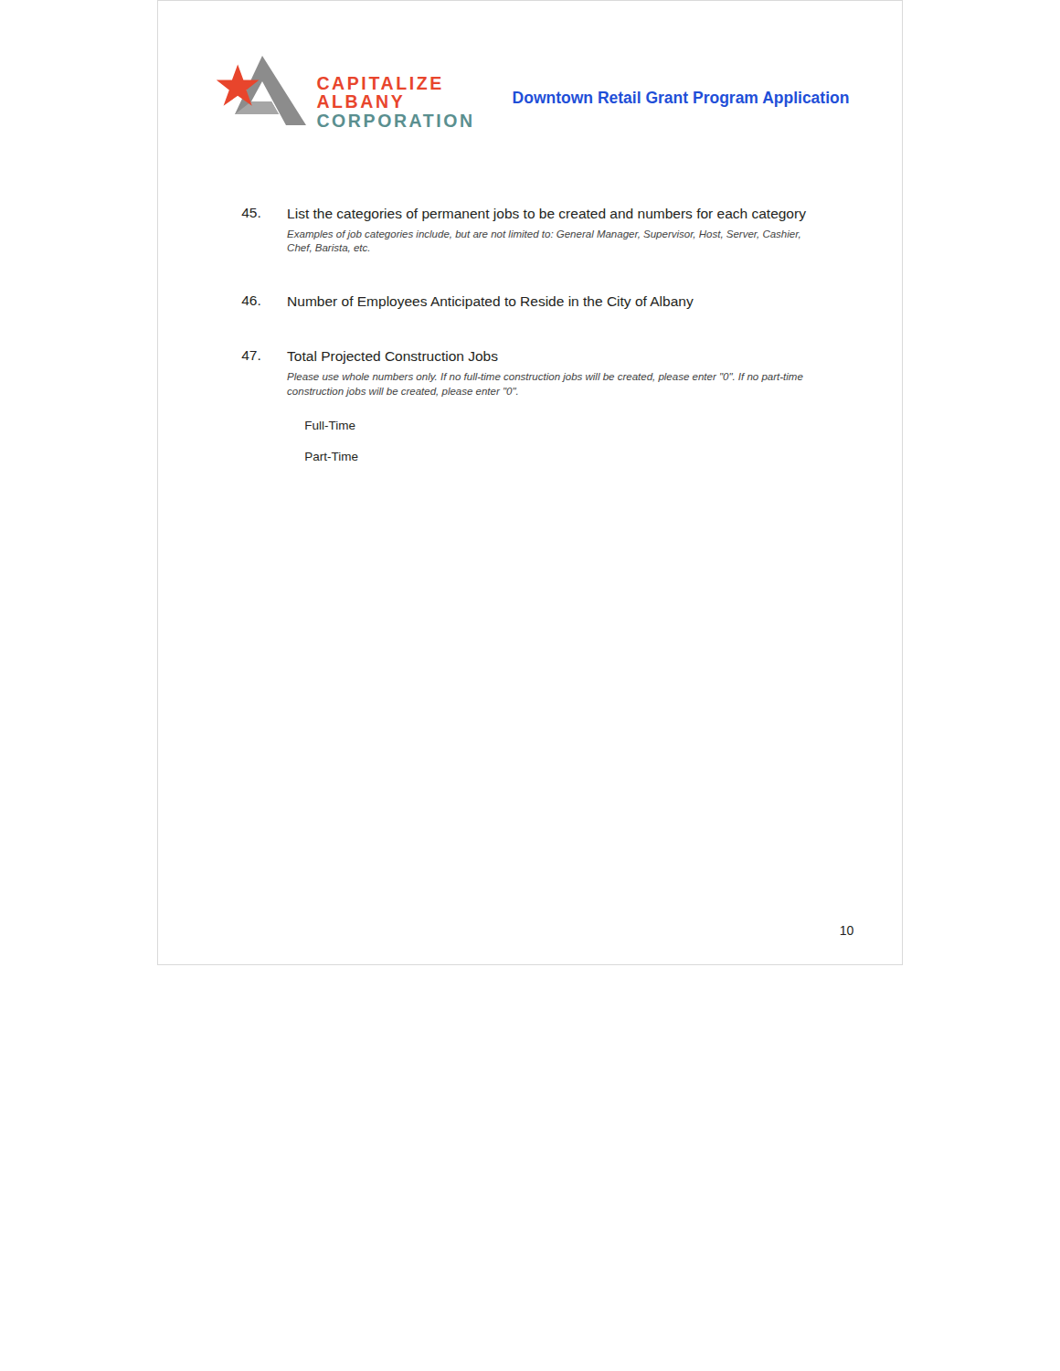CAPITALIZE ALBANY
CORPORATION
Downtown Retail Grant Program Application
45.
List the categories of permanent jobs to be created and numbers for each category
Examples of job categories include, but are not limited to: General Manager, Supervisor, Host, Server, Cashier, Chef, Barista, etc.
46.
Number of Employees Anticipated to Reside in the City of Albany
47.
Total Projected Construction Jobs
Please use whole numbers only. If no full-time construction jobs will be created, please enter "0". If no part-time construction jobs will be created, please enter "0".
Full-Time
Part-Time
10